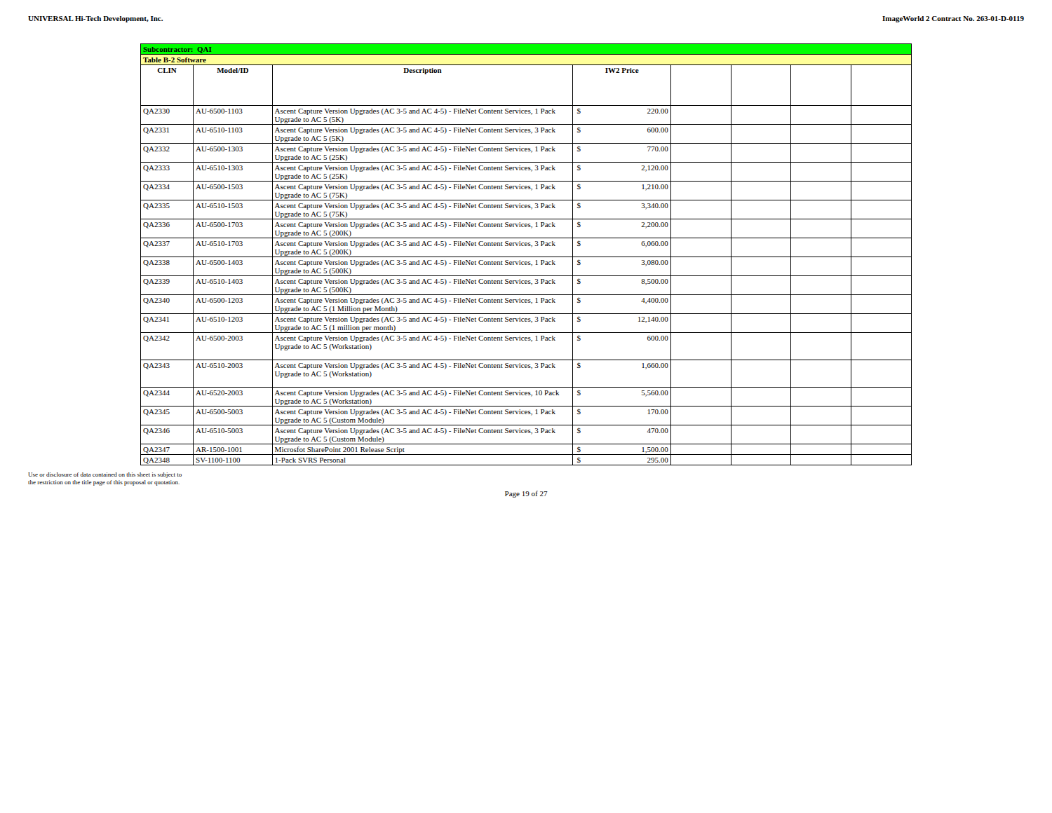UNIVERSAL Hi-Tech Development, Inc.
ImageWorld 2 Contract No. 263-01-D-0119
| Subcontractor: QAI |
| Table B-2 Software |
| CLIN | Model/ID | Description | IW2 Price | | | | |
| QA2330 | AU-6500-1103 | Ascent Capture Version Upgrades (AC 3-5 and AC 4-5) - FileNet Content Services, 1 Pack Upgrade to AC 5 (5K) | $ 220.00 | | | | |
| QA2331 | AU-6510-1103 | Ascent Capture Version Upgrades (AC 3-5 and AC 4-5) - FileNet Content Services, 3 Pack Upgrade to AC 5 (5K) | $ 600.00 | | | | |
| QA2332 | AU-6500-1303 | Ascent Capture Version Upgrades (AC 3-5 and AC 4-5) - FileNet Content Services, 1 Pack Upgrade to AC 5 (25K) | $ 770.00 | | | | |
| QA2333 | AU-6510-1303 | Ascent Capture Version Upgrades (AC 3-5 and AC 4-5) - FileNet Content Services, 3 Pack Upgrade to AC 5 (25K) | $ 2,120.00 | | | | |
| QA2334 | AU-6500-1503 | Ascent Capture Version Upgrades (AC 3-5 and AC 4-5) - FileNet Content Services, 1 Pack Upgrade to AC 5 (75K) | $ 1,210.00 | | | | |
| QA2335 | AU-6510-1503 | Ascent Capture Version Upgrades (AC 3-5 and AC 4-5) - FileNet Content Services, 3 Pack Upgrade to AC 5 (75K) | $ 3,340.00 | | | | |
| QA2336 | AU-6500-1703 | Ascent Capture Version Upgrades (AC 3-5 and AC 4-5) - FileNet Content Services, 1 Pack Upgrade to AC 5 (200K) | $ 2,200.00 | | | | |
| QA2337 | AU-6510-1703 | Ascent Capture Version Upgrades (AC 3-5 and AC 4-5) - FileNet Content Services, 3 Pack Upgrade to AC 5 (200K) | $ 6,060.00 | | | | |
| QA2338 | AU-6500-1403 | Ascent Capture Version Upgrades (AC 3-5 and AC 4-5) - FileNet Content Services, 1 Pack Upgrade to AC 5 (500K) | $ 3,080.00 | | | | |
| QA2339 | AU-6510-1403 | Ascent Capture Version Upgrades (AC 3-5 and AC 4-5) - FileNet Content Services, 3 Pack Upgrade to AC 5 (500K) | $ 8,500.00 | | | | |
| QA2340 | AU-6500-1203 | Ascent Capture Version Upgrades (AC 3-5 and AC 4-5) - FileNet Content Services, 1 Pack Upgrade to AC 5 (1 Million per Month) | $ 4,400.00 | | | | |
| QA2341 | AU-6510-1203 | Ascent Capture Version Upgrades (AC 3-5 and AC 4-5) - FileNet Content Services, 3 Pack Upgrade to AC 5 (1 million per month) | $ 12,140.00 | | | | |
| QA2342 | AU-6500-2003 | Ascent Capture Version Upgrades (AC 3-5 and AC 4-5) - FileNet Content Services, 1 Pack Upgrade to AC 5 (Workstation) | $ 600.00 | | | | |
| QA2343 | AU-6510-2003 | Ascent Capture Version Upgrades (AC 3-5 and AC 4-5) - FileNet Content Services, 3 Pack Upgrade to AC 5 (Workstation) | $ 1,660.00 | | | | |
| QA2344 | AU-6520-2003 | Ascent Capture Version Upgrades (AC 3-5 and AC 4-5) - FileNet Content Services, 10 Pack Upgrade to AC 5 (Workstation) | $ 5,560.00 | | | | |
| QA2345 | AU-6500-5003 | Ascent Capture Version Upgrades (AC 3-5 and AC 4-5) - FileNet Content Services, 1 Pack Upgrade to AC 5 (Custom Module) | $ 170.00 | | | | |
| QA2346 | AU-6510-5003 | Ascent Capture Version Upgrades (AC 3-5 and AC 4-5) - FileNet Content Services, 3 Pack Upgrade to AC 5 (Custom Module) | $ 470.00 | | | | |
| QA2347 | AR-1500-1001 | Microsfot SharePoint 2001 Release Script | $ 1,500.00 | | | | |
| QA2348 | SV-1100-1100 | 1-Pack SVRS Personal | $ 295.00 | | | | |
Use or disclosure of data contained on this sheet is subject to
the restriction on the title page of this proposal or quotation.
Page 19 of 27